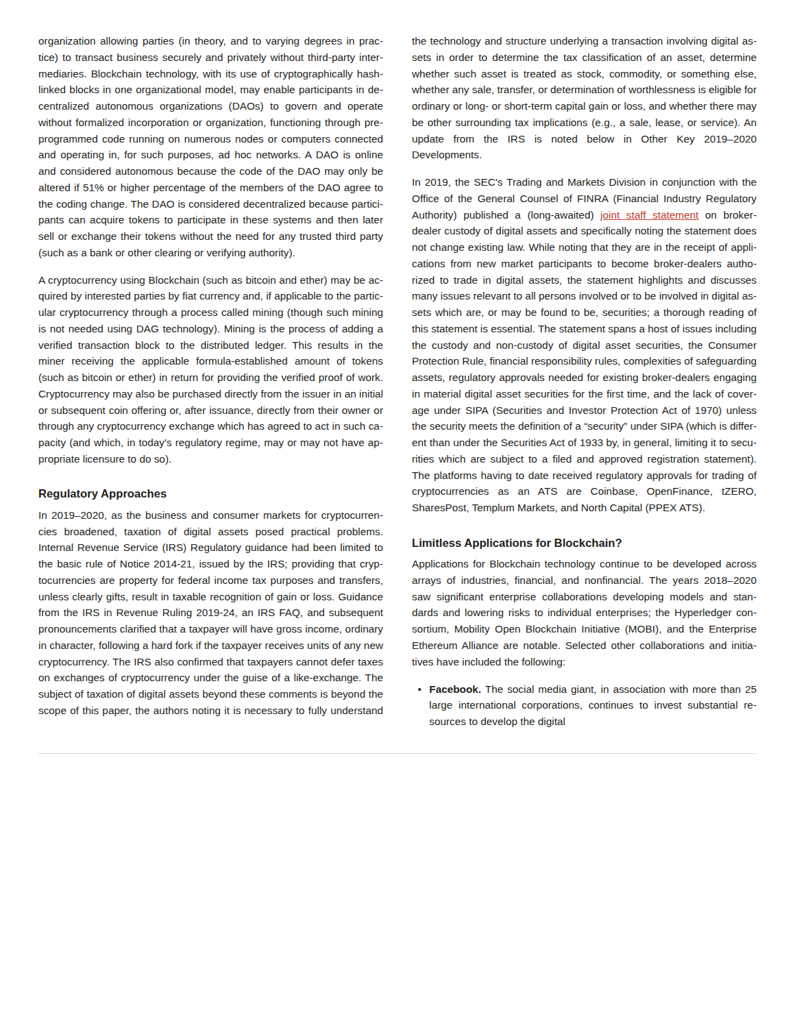organization allowing parties (in theory, and to varying degrees in practice) to transact business securely and privately without third-party intermediaries. Blockchain technology, with its use of cryptographically hash-linked blocks in one organizational model, may enable participants in decentralized autonomous organizations (DAOs) to govern and operate without formalized incorporation or organization, functioning through preprogrammed code running on numerous nodes or computers connected and operating in, for such purposes, ad hoc networks. A DAO is online and considered autonomous because the code of the DAO may only be altered if 51% or higher percentage of the members of the DAO agree to the coding change. The DAO is considered decentralized because participants can acquire tokens to participate in these systems and then later sell or exchange their tokens without the need for any trusted third party (such as a bank or other clearing or verifying authority).
A cryptocurrency using Blockchain (such as bitcoin and ether) may be acquired by interested parties by fiat currency and, if applicable to the particular cryptocurrency through a process called mining (though such mining is not needed using DAG technology). Mining is the process of adding a verified transaction block to the distributed ledger. This results in the miner receiving the applicable formula-established amount of tokens (such as bitcoin or ether) in return for providing the verified proof of work. Cryptocurrency may also be purchased directly from the issuer in an initial or subsequent coin offering or, after issuance, directly from their owner or through any cryptocurrency exchange which has agreed to act in such capacity (and which, in today's regulatory regime, may or may not have appropriate licensure to do so).
Regulatory Approaches
In 2019–2020, as the business and consumer markets for cryptocurrencies broadened, taxation of digital assets posed practical problems. Internal Revenue Service (IRS) Regulatory guidance had been limited to the basic rule of Notice 2014-21, issued by the IRS; providing that cryptocurrencies are property for federal income tax purposes and transfers, unless clearly gifts, result in taxable recognition of gain or loss. Guidance from the IRS in Revenue Ruling 2019-24, an IRS FAQ, and subsequent pronouncements clarified that a taxpayer will have gross income, ordinary in character, following a hard fork if the taxpayer receives units of any new cryptocurrency. The IRS also confirmed that taxpayers cannot defer taxes on exchanges of cryptocurrency under the guise of a like-exchange. The subject of taxation of digital assets beyond these comments is beyond the scope of this paper, the authors noting it is necessary to fully understand the technology and structure underlying a transaction involving digital assets in order to determine the tax classification of an asset, determine whether such asset is treated as stock, commodity, or something else, whether any sale, transfer, or determination of worthlessness is eligible for ordinary or long- or short-term capital gain or loss, and whether there may be other surrounding tax implications (e.g., a sale, lease, or service). An update from the IRS is noted below in Other Key 2019–2020 Developments.
In 2019, the SEC's Trading and Markets Division in conjunction with the Office of the General Counsel of FINRA (Financial Industry Regulatory Authority) published a (long-awaited) joint staff statement on broker-dealer custody of digital assets and specifically noting the statement does not change existing law. While noting that they are in the receipt of applications from new market participants to become broker-dealers authorized to trade in digital assets, the statement highlights and discusses many issues relevant to all persons involved or to be involved in digital assets which are, or may be found to be, securities; a thorough reading of this statement is essential. The statement spans a host of issues including the custody and non-custody of digital asset securities, the Consumer Protection Rule, financial responsibility rules, complexities of safeguarding assets, regulatory approvals needed for existing broker-dealers engaging in material digital asset securities for the first time, and the lack of coverage under SIPA (Securities and Investor Protection Act of 1970) unless the security meets the definition of a “security” under SIPA (which is different than under the Securities Act of 1933 by, in general, limiting it to securities which are subject to a filed and approved registration statement). The platforms having to date received regulatory approvals for trading of cryptocurrencies as an ATS are Coinbase, OpenFinance, tZERO, SharesPost, Templum Markets, and North Capital (PPEX ATS).
Limitless Applications for Blockchain?
Applications for Blockchain technology continue to be developed across arrays of industries, financial, and nonfinancial. The years 2018–2020 saw significant enterprise collaborations developing models and standards and lowering risks to individual enterprises; the Hyperledger consortium, Mobility Open Blockchain Initiative (MOBI), and the Enterprise Ethereum Alliance are notable. Selected other collaborations and initiatives have included the following:
Facebook. The social media giant, in association with more than 25 large international corporations, continues to invest substantial resources to develop the digital